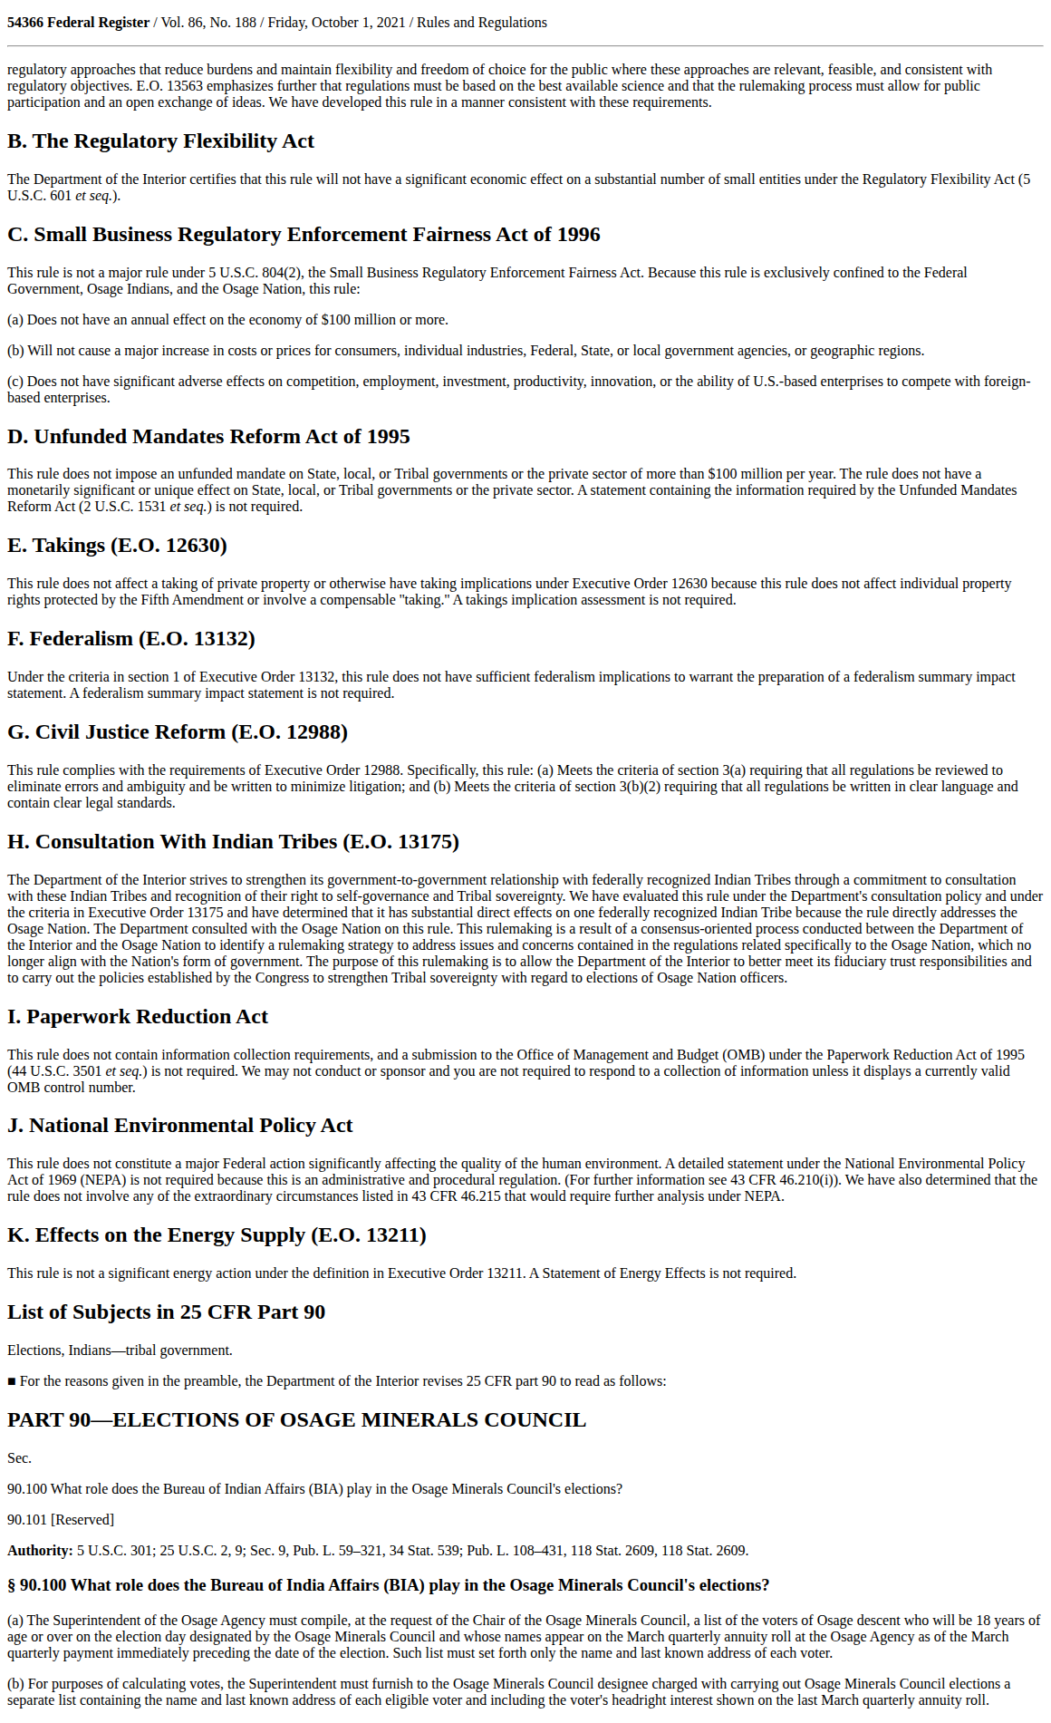54366 Federal Register / Vol. 86, No. 188 / Friday, October 1, 2021 / Rules and Regulations
regulatory approaches that reduce burdens and maintain flexibility and freedom of choice for the public where these approaches are relevant, feasible, and consistent with regulatory objectives. E.O. 13563 emphasizes further that regulations must be based on the best available science and that the rulemaking process must allow for public participation and an open exchange of ideas. We have developed this rule in a manner consistent with these requirements.
B. The Regulatory Flexibility Act
The Department of the Interior certifies that this rule will not have a significant economic effect on a substantial number of small entities under the Regulatory Flexibility Act (5 U.S.C. 601 et seq.).
C. Small Business Regulatory Enforcement Fairness Act of 1996
This rule is not a major rule under 5 U.S.C. 804(2), the Small Business Regulatory Enforcement Fairness Act. Because this rule is exclusively confined to the Federal Government, Osage Indians, and the Osage Nation, this rule:
(a) Does not have an annual effect on the economy of $100 million or more.
(b) Will not cause a major increase in costs or prices for consumers, individual industries, Federal, State, or local government agencies, or geographic regions.
(c) Does not have significant adverse effects on competition, employment, investment, productivity, innovation, or the ability of U.S.-based enterprises to compete with foreign-based enterprises.
D. Unfunded Mandates Reform Act of 1995
This rule does not impose an unfunded mandate on State, local, or Tribal governments or the private sector of more than $100 million per year. The rule does not have a monetarily significant or unique effect on State, local, or Tribal governments or the private sector. A statement containing the information required by the Unfunded Mandates Reform Act (2 U.S.C. 1531 et seq.) is not required.
E. Takings (E.O. 12630)
This rule does not affect a taking of private property or otherwise have taking implications under Executive Order 12630 because this rule does not affect individual property rights protected by the Fifth Amendment or involve a compensable ''taking.'' A takings implication assessment is not required.
F. Federalism (E.O. 13132)
Under the criteria in section 1 of Executive Order 13132, this rule does not have sufficient federalism implications to warrant the preparation of a federalism summary impact statement. A federalism summary impact statement is not required.
G. Civil Justice Reform (E.O. 12988)
This rule complies with the requirements of Executive Order 12988. Specifically, this rule: (a) Meets the criteria of section 3(a) requiring that all regulations be reviewed to eliminate errors and ambiguity and be written to minimize litigation; and (b) Meets the criteria of section 3(b)(2) requiring that all regulations be written in clear language and contain clear legal standards.
H. Consultation With Indian Tribes (E.O. 13175)
The Department of the Interior strives to strengthen its government-to-government relationship with federally recognized Indian Tribes through a commitment to consultation with these Indian Tribes and recognition of their right to self-governance and Tribal sovereignty. We have evaluated this rule under the Department's consultation policy and under the criteria in Executive Order 13175 and have determined that it has substantial direct effects on one federally recognized Indian Tribe because the rule directly addresses the Osage Nation. The Department consulted with the Osage Nation on this rule. This rulemaking is a result of a consensus-oriented process conducted between the Department of the Interior and the Osage Nation to identify a rulemaking strategy to address issues and concerns contained in the regulations related specifically to the Osage Nation, which no longer align with the Nation's form of government. The purpose of this rulemaking is to allow the Department of the Interior to better meet its fiduciary trust responsibilities and to carry out the policies established by the Congress to strengthen Tribal sovereignty with regard to elections of Osage Nation officers.
I. Paperwork Reduction Act
This rule does not contain information collection requirements, and a submission to the Office of Management and Budget (OMB) under the Paperwork Reduction Act of 1995 (44 U.S.C. 3501 et seq.) is not required. We may not conduct or sponsor and you are not required to respond to a collection of information unless it displays a currently valid OMB control number.
J. National Environmental Policy Act
This rule does not constitute a major Federal action significantly affecting the quality of the human environment. A detailed statement under the National Environmental Policy Act of 1969 (NEPA) is not required because this is an administrative and procedural regulation. (For further information see 43 CFR 46.210(i)). We have also determined that the rule does not involve any of the extraordinary circumstances listed in 43 CFR 46.215 that would require further analysis under NEPA.
K. Effects on the Energy Supply (E.O. 13211)
This rule is not a significant energy action under the definition in Executive Order 13211. A Statement of Energy Effects is not required.
List of Subjects in 25 CFR Part 90
Elections, Indians—tribal government.
■ For the reasons given in the preamble, the Department of the Interior revises 25 CFR part 90 to read as follows:
PART 90—ELECTIONS OF OSAGE MINERALS COUNCIL
Sec.
90.100 What role does the Bureau of Indian Affairs (BIA) play in the Osage Minerals Council's elections?
90.101 [Reserved]
Authority: 5 U.S.C. 301; 25 U.S.C. 2, 9; Sec. 9, Pub. L. 59–321, 34 Stat. 539; Pub. L. 108–431, 118 Stat. 2609, 118 Stat. 2609.
§ 90.100 What role does the Bureau of India Affairs (BIA) play in the Osage Minerals Council's elections?
(a) The Superintendent of the Osage Agency must compile, at the request of the Chair of the Osage Minerals Council, a list of the voters of Osage descent who will be 18 years of age or over on the election day designated by the Osage Minerals Council and whose names appear on the March quarterly annuity roll at the Osage Agency as of the March quarterly payment immediately preceding the date of the election. Such list must set forth only the name and last known address of each voter.
(b) For purposes of calculating votes, the Superintendent must furnish to the Osage Minerals Council designee charged with carrying out Osage Minerals Council elections a separate list containing the name and last known address of each eligible voter and including the voter's headright interest shown on the last March quarterly annuity roll.